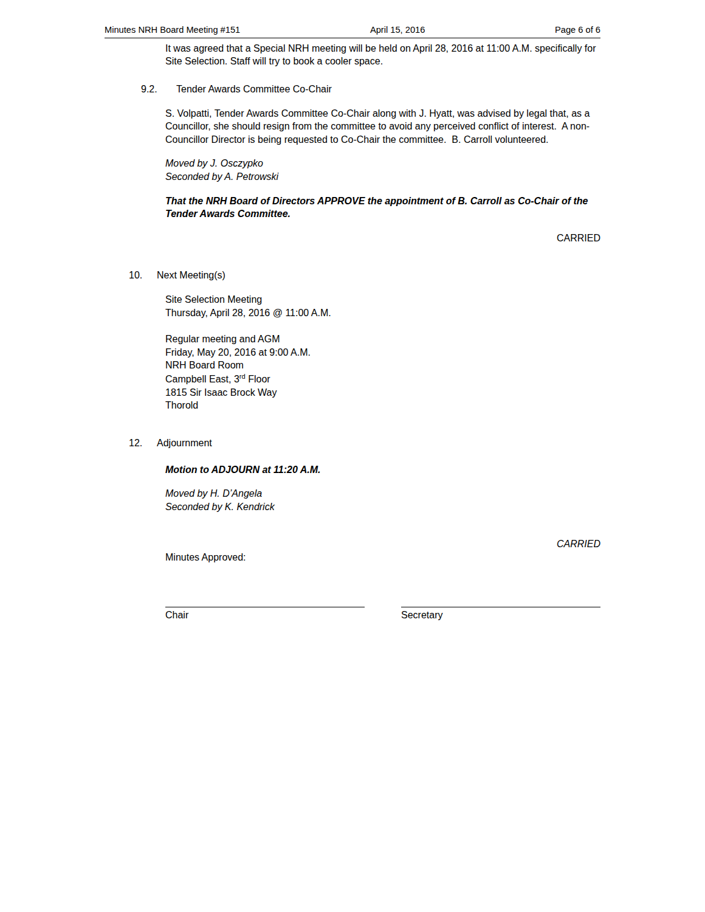Minutes NRH Board Meeting #151
April 15, 2016
Page 6 of 6
It was agreed that a Special NRH meeting will be held on April 28, 2016 at 11:00 A.M. specifically for Site Selection. Staff will try to book a cooler space.
9.2. Tender Awards Committee Co-Chair
S. Volpatti, Tender Awards Committee Co-Chair along with J. Hyatt, was advised by legal that, as a Councillor, she should resign from the committee to avoid any perceived conflict of interest. A non-Councillor Director is being requested to Co-Chair the committee. B. Carroll volunteered.
Moved by J. Osczypko
Seconded by A. Petrowski
That the NRH Board of Directors APPROVE the appointment of B. Carroll as Co-Chair of the Tender Awards Committee.
CARRIED
10. Next Meeting(s)
Site Selection Meeting
Thursday, April 28, 2016 @ 11:00 A.M.
Regular meeting and AGM
Friday, May 20, 2016 at 9:00 A.M.
NRH Board Room
Campbell East, 3rd Floor
1815 Sir Isaac Brock Way
Thorold
12. Adjournment
Motion to ADJOURN at 11:20 A.M.
Moved by H. D’Angela
Seconded by K. Kendrick
CARRIED
Minutes Approved:
Chair
Secretary